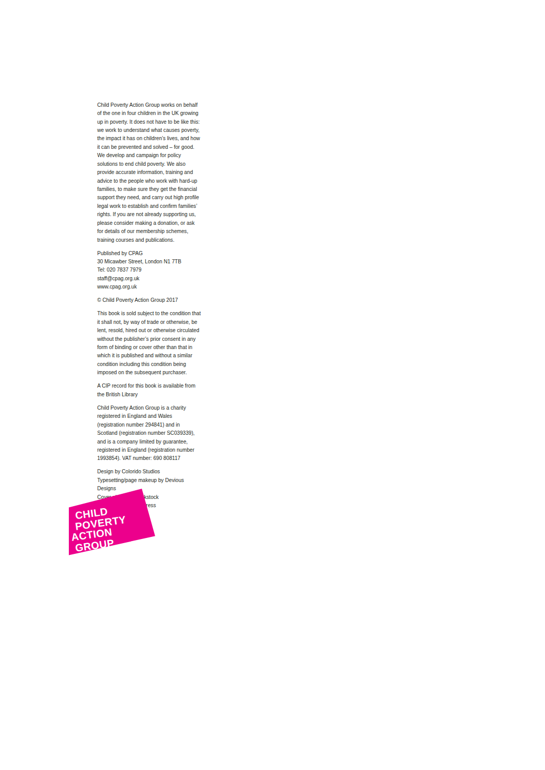Child Poverty Action Group works on behalf of the one in four children in the UK growing up in poverty. It does not have to be like this: we work to understand what causes poverty, the impact it has on children’s lives, and how it can be prevented and solved – for good. We develop and campaign for policy solutions to end child poverty. We also provide accurate information, training and advice to the people who work with hard-up families, to make sure they get the financial support they need, and carry out high profile legal work to establish and confirm families’ rights. If you are not already supporting us, please consider making a donation, or ask for details of our membership schemes, training courses and publications.
Published by CPAG
30 Micawber Street, London N1 7TB
Tel: 020 7837 7979
staff@cpag.org.uk
www.cpag.org.uk
© Child Poverty Action Group 2017
This book is sold subject to the condition that it shall not, by way of trade or otherwise, be lent, resold, hired out or otherwise circulated without the publisher’s prior consent in any form of binding or cover other than that in which it is published and without a similar condition including this condition being imposed on the subsequent purchaser.
A CIP record for this book is available from the British Library
Child Poverty Action Group is a charity registered in England and Wales (registration number 294841) and in Scotland (registration number SC039339), and is a company limited by guarantee, registered in England (registration number 1993854). VAT number: 690 808117
Design by Colorido Studios
Typesetting/page makeup by Devious Designs
Cover photo by Thinkstock
Printed by Calverts Press
Child Poverty Action Group CHILD POVERTY ACTION GROUP